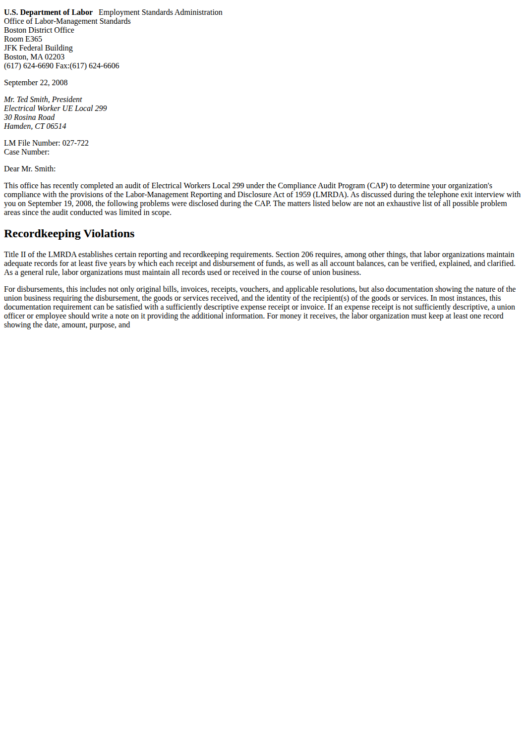U.S. Department of Labor Employment Standards Administration
Office of Labor-Management Standards
Boston District Office
Room E365
JFK Federal Building
Boston, MA 02203
(617) 624-6690 Fax:(617) 624-6606
September 22, 2008
Mr. Ted Smith, President
Electrical Worker UE Local 299
30 Rosina Road
Hamden, CT 06514
LM File Number: 027-722
Case Number:
Dear Mr. Smith:
This office has recently completed an audit of Electrical Workers Local 299 under the Compliance Audit Program (CAP) to determine your organization's compliance with the provisions of the Labor-Management Reporting and Disclosure Act of 1959 (LMRDA). As discussed during the telephone exit interview with you on September 19, 2008, the following problems were disclosed during the CAP. The matters listed below are not an exhaustive list of all possible problem areas since the audit conducted was limited in scope.
Recordkeeping Violations
Title II of the LMRDA establishes certain reporting and recordkeeping requirements. Section 206 requires, among other things, that labor organizations maintain adequate records for at least five years by which each receipt and disbursement of funds, as well as all account balances, can be verified, explained, and clarified. As a general rule, labor organizations must maintain all records used or received in the course of union business.
For disbursements, this includes not only original bills, invoices, receipts, vouchers, and applicable resolutions, but also documentation showing the nature of the union business requiring the disbursement, the goods or services received, and the identity of the recipient(s) of the goods or services. In most instances, this documentation requirement can be satisfied with a sufficiently descriptive expense receipt or invoice. If an expense receipt is not sufficiently descriptive, a union officer or employee should write a note on it providing the additional information. For money it receives, the labor organization must keep at least one record showing the date, amount, purpose, and